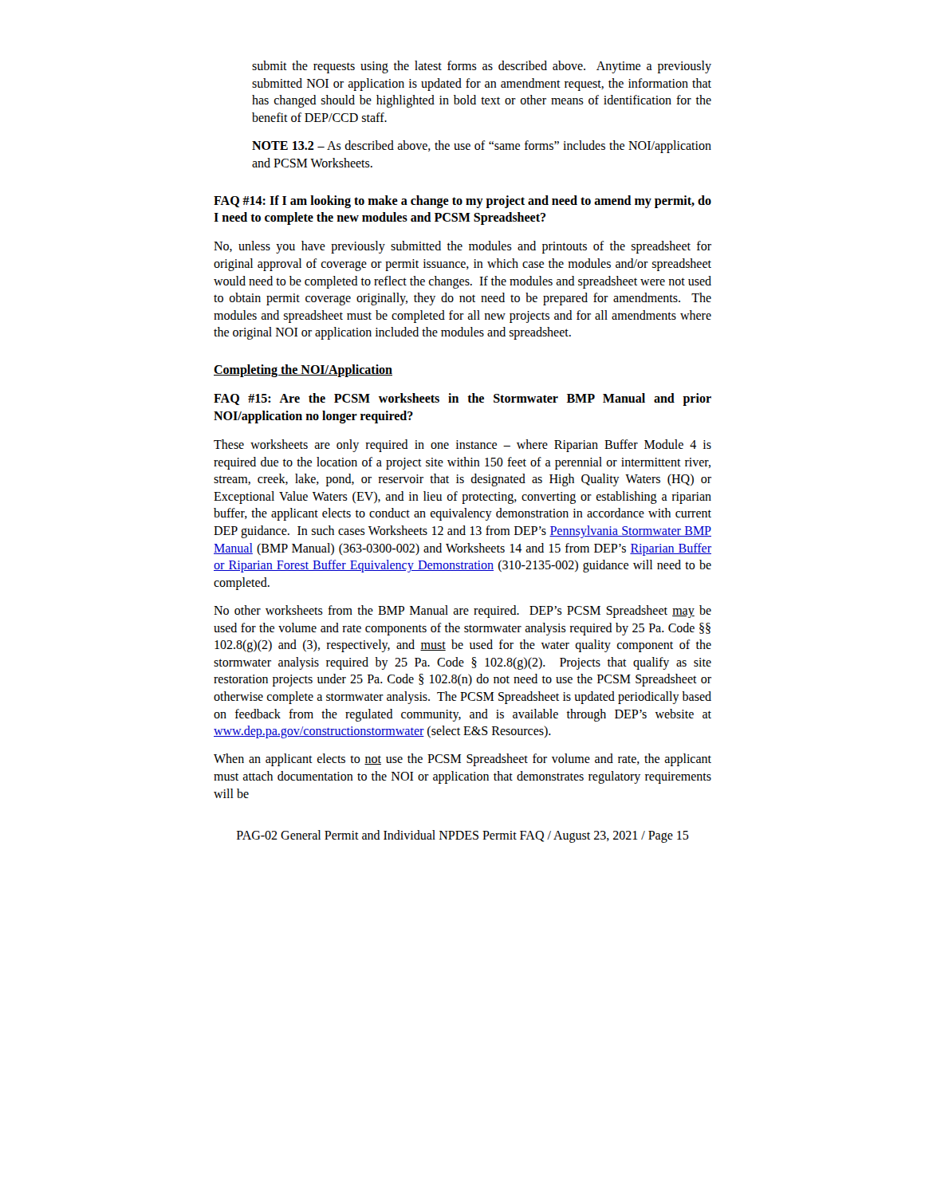submit the requests using the latest forms as described above. Anytime a previously submitted NOI or application is updated for an amendment request, the information that has changed should be highlighted in bold text or other means of identification for the benefit of DEP/CCD staff.
NOTE 13.2 – As described above, the use of “same forms” includes the NOI/application and PCSM Worksheets.
FAQ #14: If I am looking to make a change to my project and need to amend my permit, do I need to complete the new modules and PCSM Spreadsheet?
No, unless you have previously submitted the modules and printouts of the spreadsheet for original approval of coverage or permit issuance, in which case the modules and/or spreadsheet would need to be completed to reflect the changes. If the modules and spreadsheet were not used to obtain permit coverage originally, they do not need to be prepared for amendments. The modules and spreadsheet must be completed for all new projects and for all amendments where the original NOI or application included the modules and spreadsheet.
Completing the NOI/Application
FAQ #15: Are the PCSM worksheets in the Stormwater BMP Manual and prior NOI/application no longer required?
These worksheets are only required in one instance – where Riparian Buffer Module 4 is required due to the location of a project site within 150 feet of a perennial or intermittent river, stream, creek, lake, pond, or reservoir that is designated as High Quality Waters (HQ) or Exceptional Value Waters (EV), and in lieu of protecting, converting or establishing a riparian buffer, the applicant elects to conduct an equivalency demonstration in accordance with current DEP guidance. In such cases Worksheets 12 and 13 from DEP’s Pennsylvania Stormwater BMP Manual (BMP Manual) (363-0300-002) and Worksheets 14 and 15 from DEP’s Riparian Buffer or Riparian Forest Buffer Equivalency Demonstration (310-2135-002) guidance will need to be completed.
No other worksheets from the BMP Manual are required. DEP’s PCSM Spreadsheet may be used for the volume and rate components of the stormwater analysis required by 25 Pa. Code §§ 102.8(g)(2) and (3), respectively, and must be used for the water quality component of the stormwater analysis required by 25 Pa. Code § 102.8(g)(2). Projects that qualify as site restoration projects under 25 Pa. Code § 102.8(n) do not need to use the PCSM Spreadsheet or otherwise complete a stormwater analysis. The PCSM Spreadsheet is updated periodically based on feedback from the regulated community, and is available through DEP’s website at www.dep.pa.gov/constructionstormwater (select E&S Resources).
When an applicant elects to not use the PCSM Spreadsheet for volume and rate, the applicant must attach documentation to the NOI or application that demonstrates regulatory requirements will be
PAG-02 General Permit and Individual NPDES Permit FAQ / August 23, 2021 / Page 15